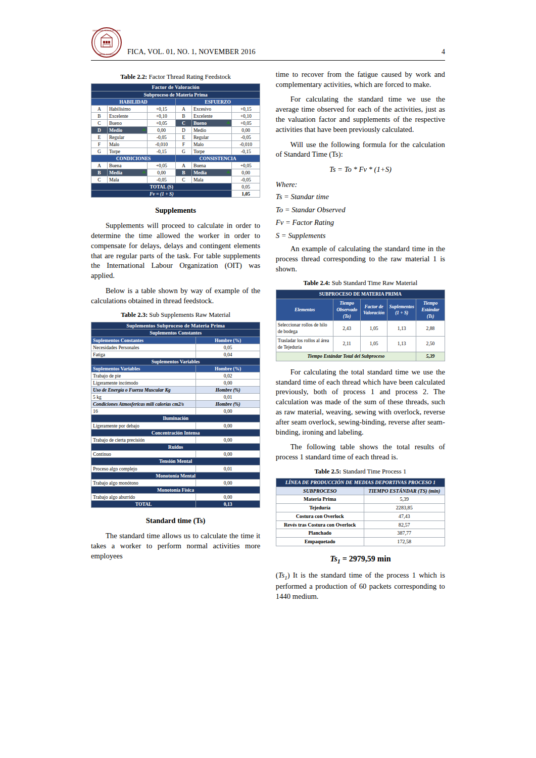UNIVERSIDAD TÉCNICA DEL NORTE IBARRA - ECUADOR
FICA, VOL. 01, NO. 1, NOVEMBER 2016
4
Table 2.2: Factor Thread Rating Feedstock
| Factor de Valoración |
| Subproceso de Materia Prima |
| HABILIDAD | ESFUERZO |
| A | Habilísimo | +0,15 | A | Excesivo | +0,15 |
| B | Excelente | +0,10 | B | Excelente | +0,10 |
| C | Bueno | +0,05 | C | Bueno | +0,05 |
| D | Medio | 0,00 | D | Medio | 0,00 |
| E | Regular | -0,05 | E | Regular | -0,05 |
| F | Malo | -0,010 | F | Malo | -0,010 |
| G | Torpe | -0,15 | G | Torpe | -0,15 |
| CONDICIONES | CONSISTENCIA |
| A | Buena | +0,05 | A | Buena | +0,05 |
| B | Media | 0,00 | B | Media | 0,00 |
| C | Mala | -0,05 | C | Mala | -0,05 |
| TOTAL (S) | 0,05 |
| Fv = (1 + S) | 1,05 |
Supplements
Supplements will proceed to calculate in order to determine the time allowed the worker in order to compensate for delays, delays and contingent elements that are regular parts of the task. For table supplements the International Labour Organization (OIT) was applied.
Below is a table shown by way of example of the calculations obtained in thread feedstock.
Table 2.3: Sub Supplements Raw Material
| Suplementos Subproceso de Materia Prima |
| Suplementos Constantes |
| Suplementos Constantes | Hombre (%) |
| Necesidades Personales | 0,05 |
| Fatiga | 0,04 |
| Suplementos Variables |
| Suplementos Variables | Hombre (%) |
| Trabajo de pie | 0,02 |
| Ligeramente incómodo | 0,00 |
| Uso de Energía o Fuerza Muscular Kg | Hombre (%) |
| 5 kg | 0,01 |
| Condiciones Atmosfericas mili calorías cm2/s | Hombre (%) |
| 16 | 0,00 |
| Iluminación |
| Ligeramente por debajo | 0,00 |
| Concentración Intensa |
| Trabajo de cierta precisión | 0,00 |
| Ruidos |
| Continuo | 0,00 |
| Tensión Mental |
| Proceso algo complejo | 0,01 |
| Monotonía Mental |
| Trabajo algo monótono | 0,00 |
| Monotonía Física |
| Trabajo algo aburrido | 0,00 |
| TOTAL | 0,13 |
Standard time (Ts)
The standard time allows us to calculate the time it takes a worker to perform normal activities more employees
time to recover from the fatigue caused by work and complementary activities, which are forced to make.
For calculating the standard time we use the average time observed for each of the activities, just as the valuation factor and supplements of the respective activities that have been previously calculated.
Will use the following formula for the calculation of Standard Time (Ts):
Ts = To * Fv * (1+S)
Where:
Ts = Standar time
To = Standar Observed
Fv = Factor Rating
S = Supplements
An example of calculating the standard time in the process thread corresponding to the raw material 1 is shown.
Table 2.4: Sub Standard Time Raw Material
| SUBPROCESO DE MATERIA PRIMA |
| Elementos | Tiempo Observado (To) | Factor de Valoración | Suplementos (1 + S) | Tiempo Estándar (Ts) |
| Seleccionar rollos de hilo de bodega | 2,43 | 1,05 | 1,13 | 2,88 |
| Trasladar los rollos al área de Tejeduría | 2,11 | 1,05 | 1,13 | 2,50 |
| Tiempo Estándar Total del Subproceso | 5,39 |
For calculating the total standard time we use the standard time of each thread which have been calculated previously, both of process 1 and process 2. The calculation was made of the sum of these threads, such as raw material, weaving, sewing with overlock, reverse after seam overlock, sewing-binding, reverse after seam-binding, ironing and labeling.
The following table shows the total results of process 1 standard time of each thread is.
Table 2.5: Standard Time Process 1
| LÍNEA DE PRODUCCIÓN DE MEDIAS DEPORTIVAS PROCESO 1 |
| SUBPROCESO | TIEMPO ESTÁNDAR (TS) (min) |
| Materia Prima | 5,39 |
| Tejeduría | 2283,85 |
| Costura con Overlock | 47,43 |
| Revés tras Costura con Overlock | 82,57 |
| Planchado | 387,77 |
| Empaquetado | 172,58 |
Ts1 = 2979,59 min
(Ts1) It is the standard time of the process 1 which is performed a production of 60 packets corresponding to 1440 medium.